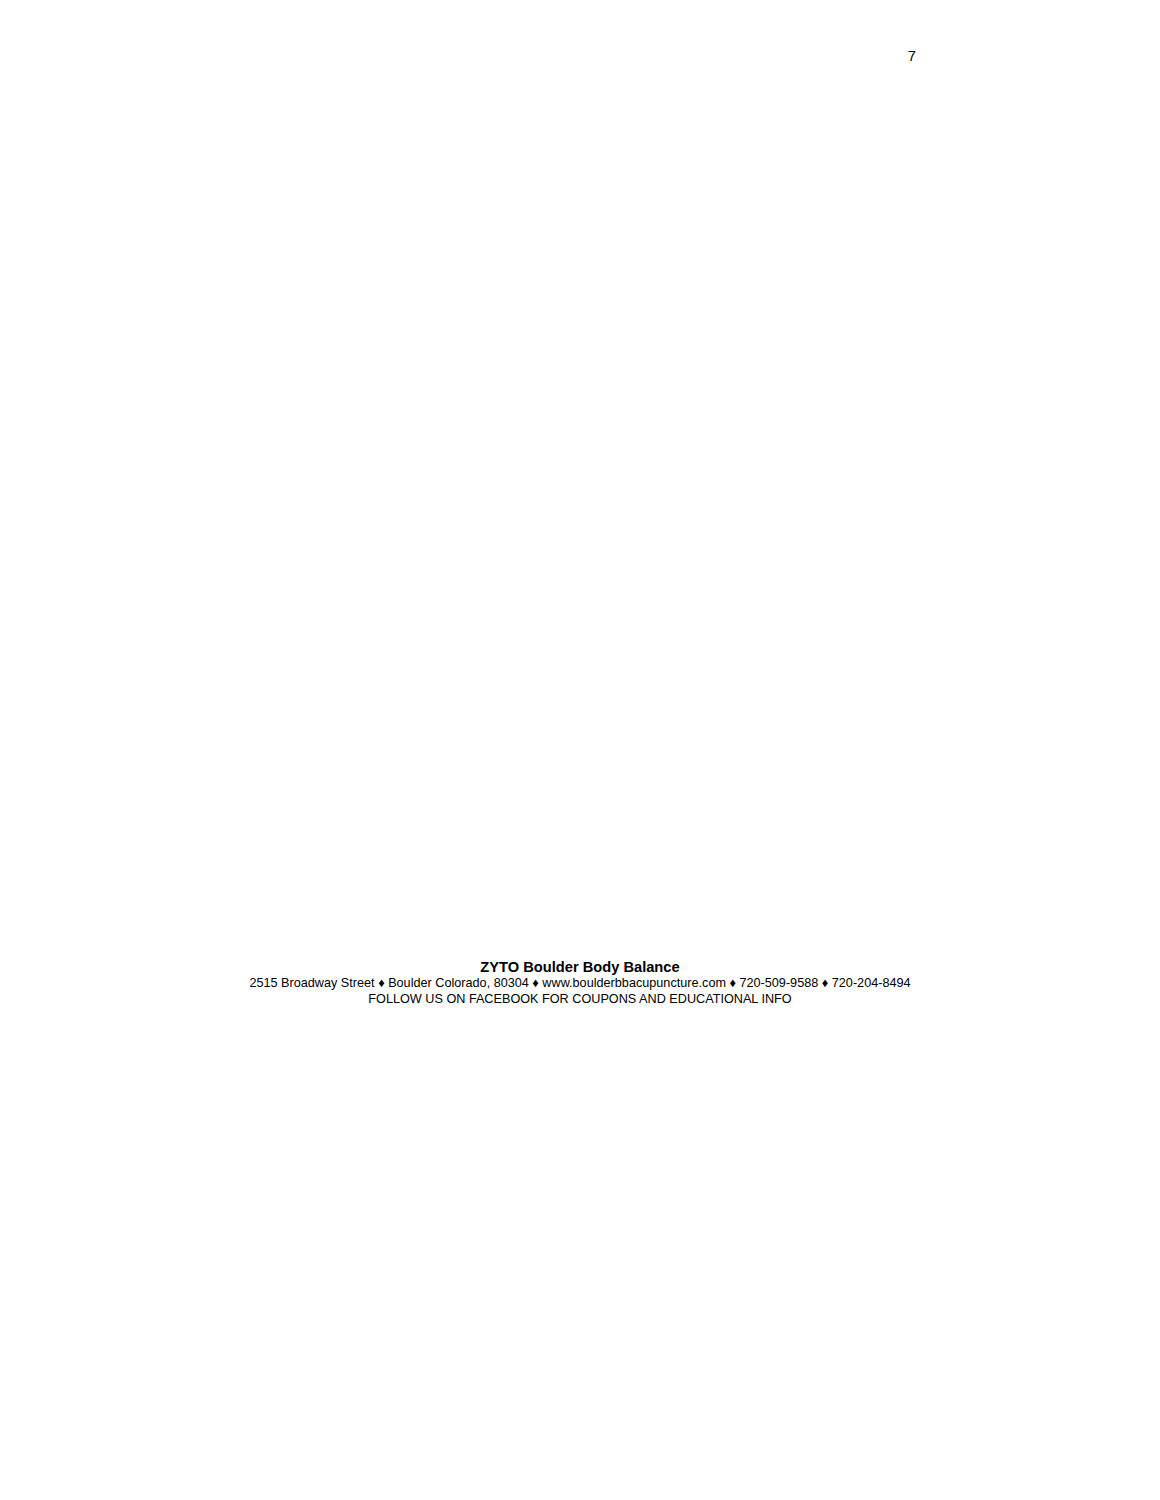7
ZYTO Boulder Body Balance
2515 Broadway Street ♦ Boulder Colorado, 80304 ♦ www.boulderbbacupuncture.com ♦ 720-509-9588 ♦ 720-204-8494
FOLLOW US ON FACEBOOK FOR COUPONS AND EDUCATIONAL INFO